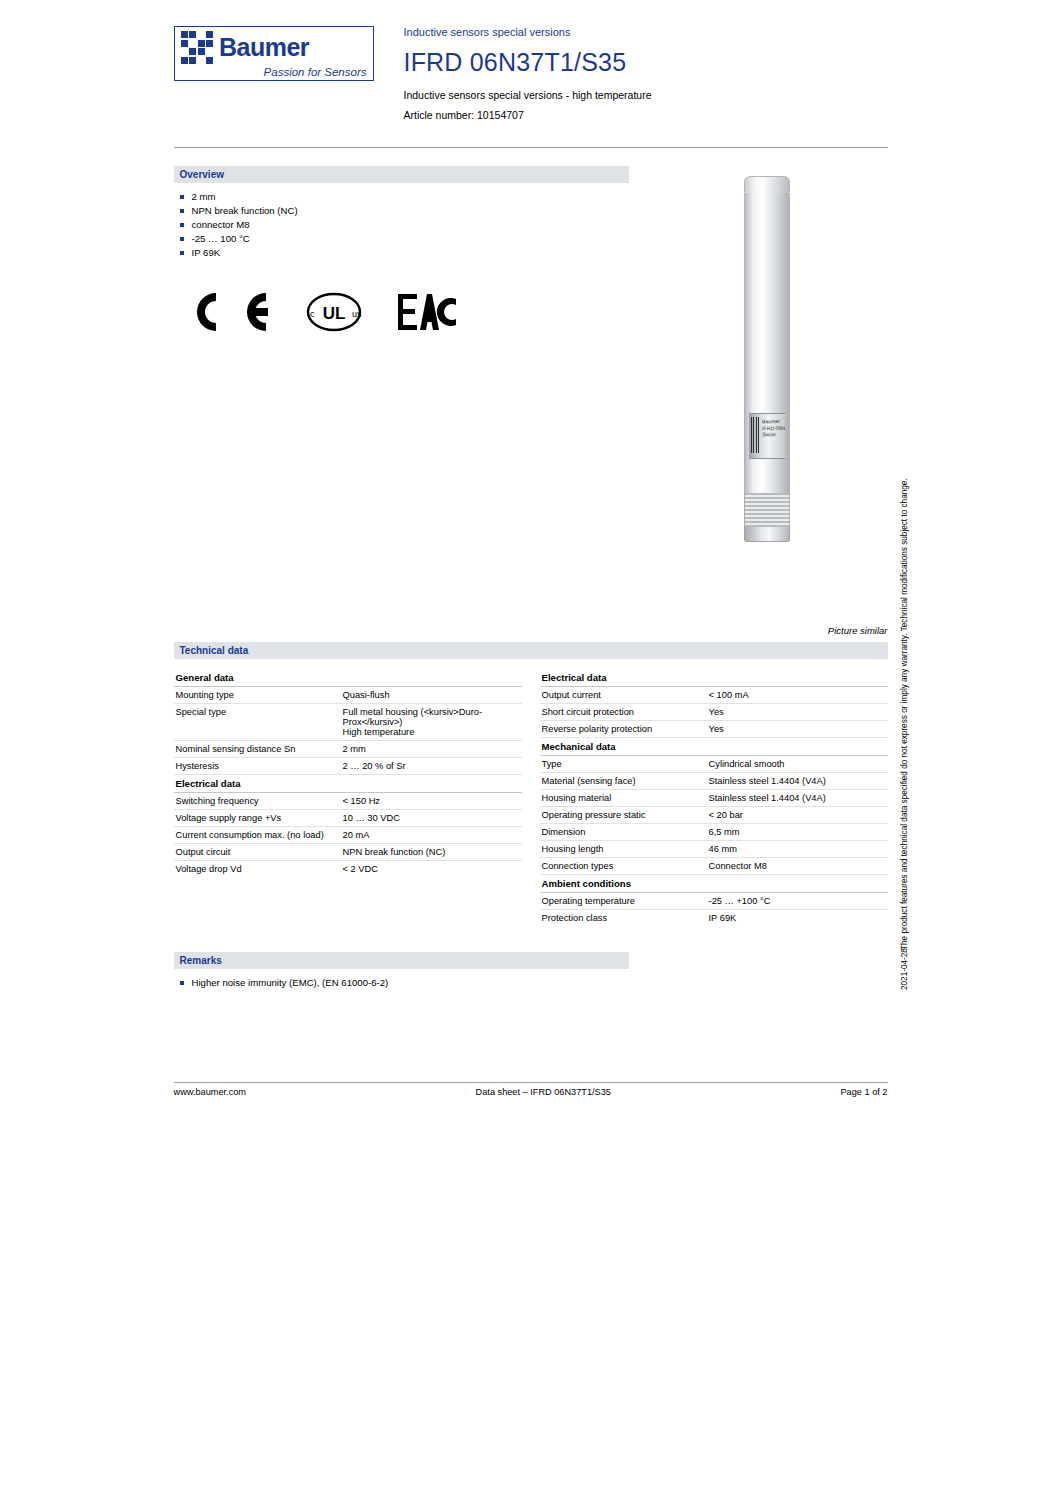Baumer
Passion for Sensors
Inductive sensors special versions
IFRD 06N37T1/S35
Inductive sensors special versions - high temperature
Article number: 10154707
Overview
2 mm
NPN break function (NC)
connector M8
-25 … 100 °C
IP 69K
UL c us
Baumer
IFRD 06N17T1
Swiss
Picture similar
Technical data
| General data |
| --- |
| Mounting type | Quasi-flush |
| Special type | Full metal housing (<kursiv>Duro-Prox</kursiv>) High temperature |
| Nominal sensing distance Sn | 2 mm |
| Hysteresis | 2 … 20 % of Sr |
| Electrical data |
| Switching frequency | < 150 Hz |
| Voltage supply range +Vs | 10 … 30 VDC |
| Current consumption max. (no load) | 20 mA |
| Output circuit | NPN break function (NC) |
| Voltage drop Vd | < 2 VDC |
| Electrical data |
| --- |
| Output current | < 100 mA |
| Short circuit protection | Yes |
| Reverse polarity protection | Yes |
| Mechanical data |
| Type | Cylindrical smooth |
| Material (sensing face) | Stainless steel 1.4404 (V4A) |
| Housing material | Stainless steel 1.4404 (V4A) |
| Operating pressure static | < 20 bar |
| Dimension | 6,5 mm |
| Housing length | 46 mm |
| Connection types | Connector M8 |
| Ambient conditions |
| Operating temperature | -25 … +100 °C |
| Protection class | IP 69K |
Remarks
Higher noise immunity (EMC), (EN 61000-6-2)
The product features and technical data specified do not express or imply any warranty. Technical modifications subject to change. 2021-04-28
www.baumer.com
Data sheet – IFRD 06N37T1/S35
Page 1 of 2